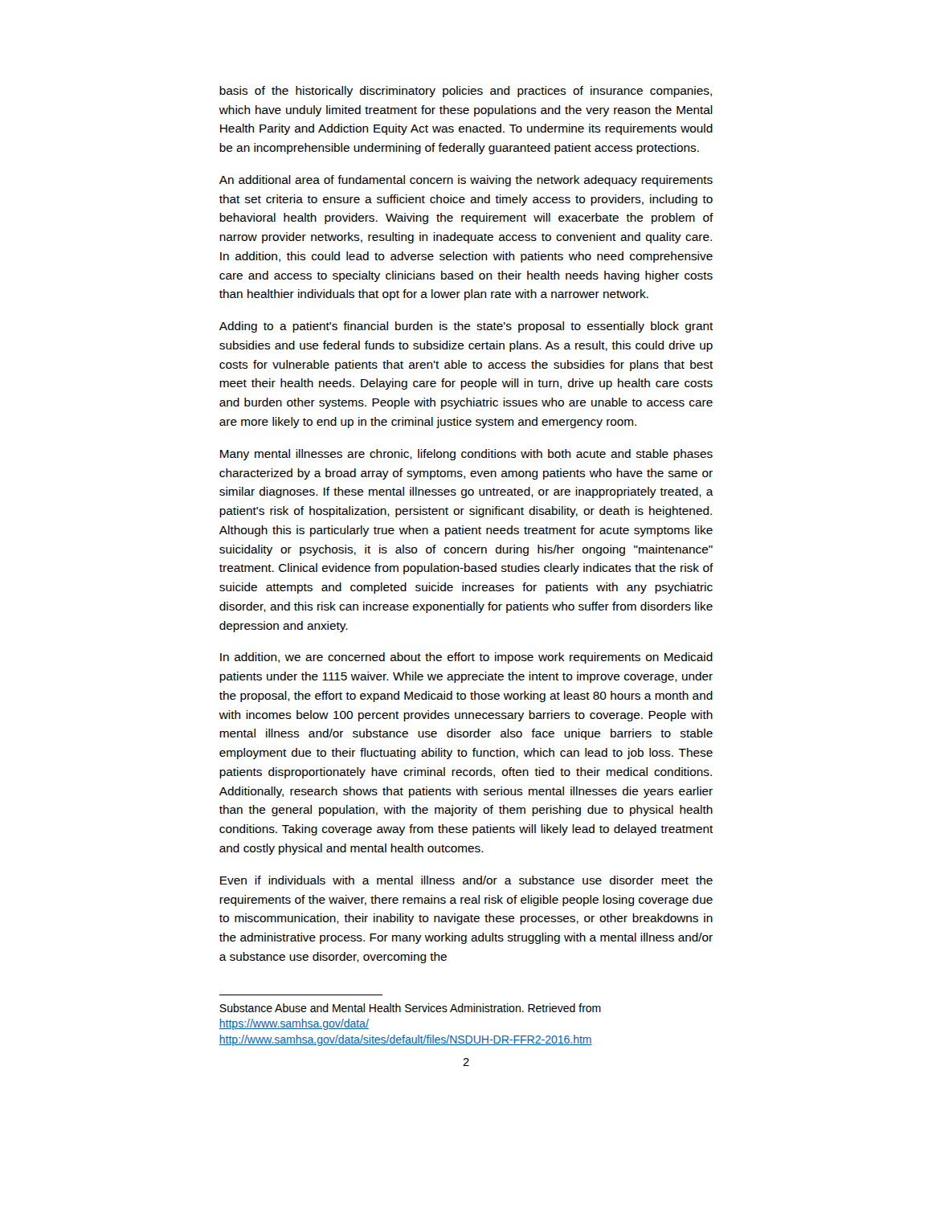basis of the historically discriminatory policies and practices of insurance companies, which have unduly limited treatment for these populations and the very reason the Mental Health Parity and Addiction Equity Act was enacted. To undermine its requirements would be an incomprehensible undermining of federally guaranteed patient access protections.
An additional area of fundamental concern is waiving the network adequacy requirements that set criteria to ensure a sufficient choice and timely access to providers, including to behavioral health providers. Waiving the requirement will exacerbate the problem of narrow provider networks, resulting in inadequate access to convenient and quality care. In addition, this could lead to adverse selection with patients who need comprehensive care and access to specialty clinicians based on their health needs having higher costs than healthier individuals that opt for a lower plan rate with a narrower network.
Adding to a patient's financial burden is the state's proposal to essentially block grant subsidies and use federal funds to subsidize certain plans. As a result, this could drive up costs for vulnerable patients that aren't able to access the subsidies for plans that best meet their health needs. Delaying care for people will in turn, drive up health care costs and burden other systems. People with psychiatric issues who are unable to access care are more likely to end up in the criminal justice system and emergency room.
Many mental illnesses are chronic, lifelong conditions with both acute and stable phases characterized by a broad array of symptoms, even among patients who have the same or similar diagnoses. If these mental illnesses go untreated, or are inappropriately treated, a patient's risk of hospitalization, persistent or significant disability, or death is heightened. Although this is particularly true when a patient needs treatment for acute symptoms like suicidality or psychosis, it is also of concern during his/her ongoing "maintenance" treatment. Clinical evidence from population-based studies clearly indicates that the risk of suicide attempts and completed suicide increases for patients with any psychiatric disorder, and this risk can increase exponentially for patients who suffer from disorders like depression and anxiety.
In addition, we are concerned about the effort to impose work requirements on Medicaid patients under the 1115 waiver. While we appreciate the intent to improve coverage, under the proposal, the effort to expand Medicaid to those working at least 80 hours a month and with incomes below 100 percent provides unnecessary barriers to coverage. People with mental illness and/or substance use disorder also face unique barriers to stable employment due to their fluctuating ability to function, which can lead to job loss. These patients disproportionately have criminal records, often tied to their medical conditions. Additionally, research shows that patients with serious mental illnesses die years earlier than the general population, with the majority of them perishing due to physical health conditions. Taking coverage away from these patients will likely lead to delayed treatment and costly physical and mental health outcomes.
Even if individuals with a mental illness and/or a substance use disorder meet the requirements of the waiver, there remains a real risk of eligible people losing coverage due to miscommunication, their inability to navigate these processes, or other breakdowns in the administrative process. For many working adults struggling with a mental illness and/or a substance use disorder, overcoming the
Substance Abuse and Mental Health Services Administration. Retrieved from https://www.samhsa.gov/data/
http://www.samhsa.gov/data/sites/default/files/NSDUH-DR-FFR2-2016.htm
2